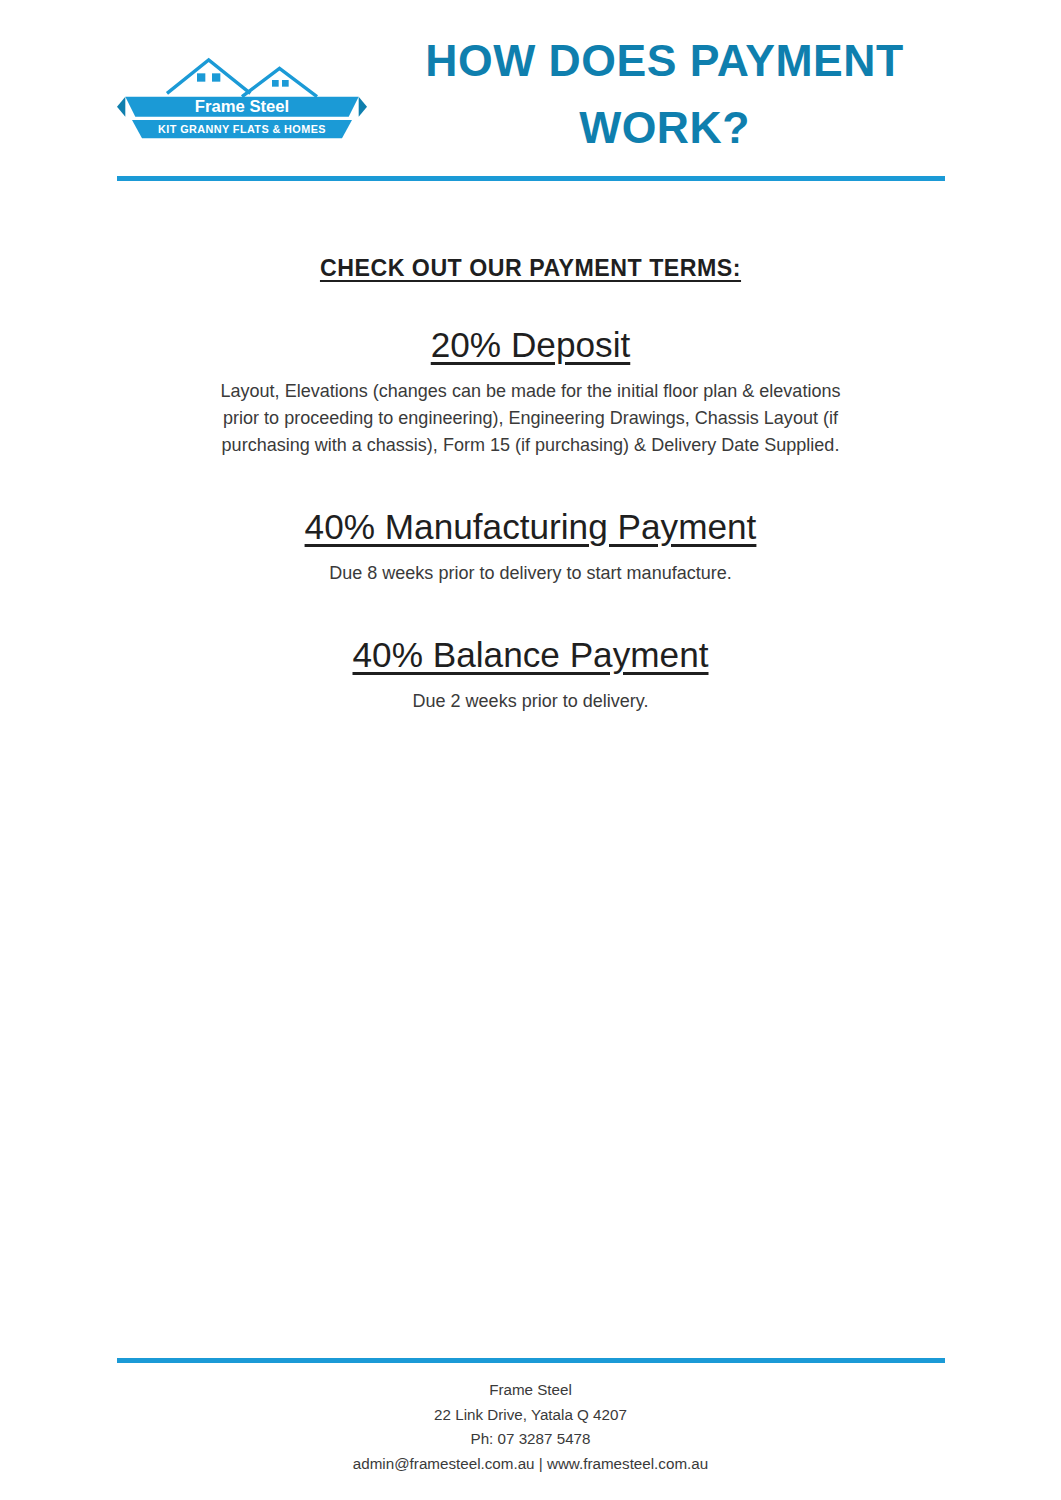Frame Steel KIT GRANNY FLATS & HOMES
How Does Payment Work?
Check out our payment terms:
20% Deposit
Layout, Elevations (changes can be made for the initial floor plan & elevations prior to proceeding to engineering), Engineering Drawings, Chassis Layout (if purchasing with a chassis), Form 15 (if purchasing) & Delivery Date Supplied.
40% Manufacturing Payment
Due 8 weeks prior to delivery to start manufacture.
40% Balance Payment
Due 2 weeks prior to delivery.
Frame Steel
22 Link Drive, Yatala Q 4207
Ph: 07 3287 5478
admin@framesteel.com.au | www.framesteel.com.au